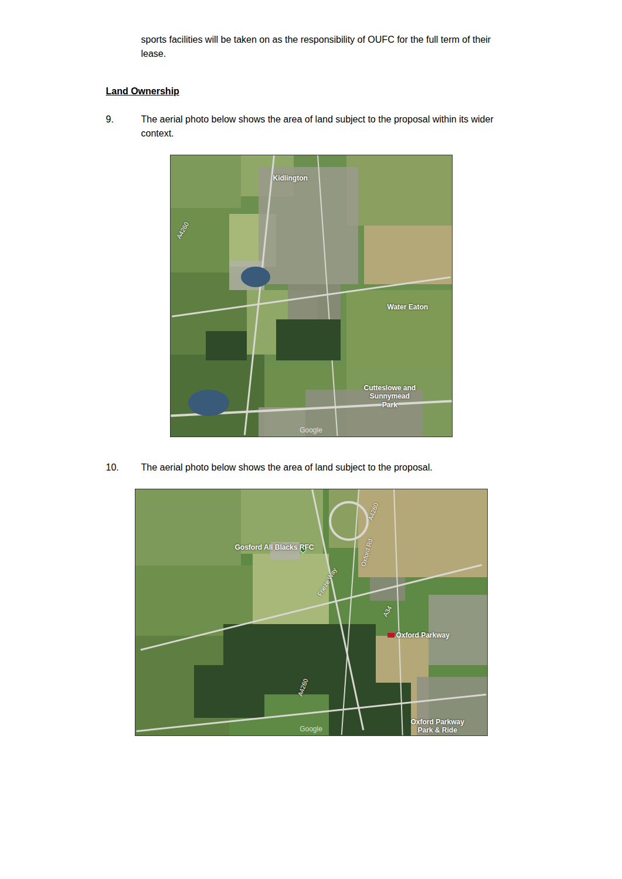sports facilities will be taken on as the responsibility of OUFC for the full term of their lease.
Land Ownership
9.
The aerial photo below shows the area of land subject to the proposal within its wider context.
Kidlington
Water Eaton
Cutteslowe and
Sunnymead
Park
A4260
Google
10.
The aerial photo below shows the area of land subject to the proposal.
Gosford All Blacks RFC
Frieze Way
Oxford Rd
A4260
A4260
A34
Oxford Parkway
Oxford Parkway
Park & Ride
Google